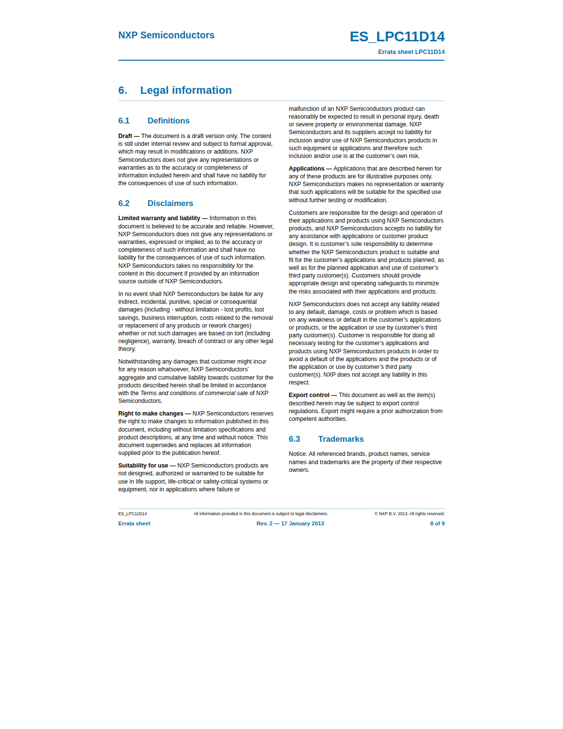NXP Semiconductors
ES_LPC11D14
Errata sheet LPC11D14
6. Legal information
6.1 Definitions
Draft — The document is a draft version only. The content is still under internal review and subject to formal approval, which may result in modifications or additions. NXP Semiconductors does not give any representations or warranties as to the accuracy or completeness of information included herein and shall have no liability for the consequences of use of such information.
6.2 Disclaimers
Limited warranty and liability — Information in this document is believed to be accurate and reliable. However, NXP Semiconductors does not give any representations or warranties, expressed or implied, as to the accuracy or completeness of such information and shall have no liability for the consequences of use of such information. NXP Semiconductors takes no responsibility for the content in this document if provided by an information source outside of NXP Semiconductors.
In no event shall NXP Semiconductors be liable for any indirect, incidental, punitive, special or consequential damages (including - without limitation - lost profits, lost savings, business interruption, costs related to the removal or replacement of any products or rework charges) whether or not such damages are based on tort (including negligence), warranty, breach of contract or any other legal theory.
Notwithstanding any damages that customer might incur for any reason whatsoever, NXP Semiconductors’ aggregate and cumulative liability towards customer for the products described herein shall be limited in accordance with the Terms and conditions of commercial sale of NXP Semiconductors.
Right to make changes — NXP Semiconductors reserves the right to make changes to information published in this document, including without limitation specifications and product descriptions, at any time and without notice. This document supersedes and replaces all information supplied prior to the publication hereof.
Suitability for use — NXP Semiconductors products are not designed, authorized or warranted to be suitable for use in life support, life-critical or safety-critical systems or equipment, nor in applications where failure or
malfunction of an NXP Semiconductors product can reasonably be expected to result in personal injury, death or severe property or environmental damage. NXP Semiconductors and its suppliers accept no liability for inclusion and/or use of NXP Semiconductors products in such equipment or applications and therefore such inclusion and/or use is at the customer’s own risk.
Applications — Applications that are described herein for any of these products are for illustrative purposes only. NXP Semiconductors makes no representation or warranty that such applications will be suitable for the specified use without further testing or modification.
Customers are responsible for the design and operation of their applications and products using NXP Semiconductors products, and NXP Semiconductors accepts no liability for any assistance with applications or customer product design. It is customer’s sole responsibility to determine whether the NXP Semiconductors product is suitable and fit for the customer’s applications and products planned, as well as for the planned application and use of customer’s third party customer(s). Customers should provide appropriate design and operating safeguards to minimize the risks associated with their applications and products.
NXP Semiconductors does not accept any liability related to any default, damage, costs or problem which is based on any weakness or default in the customer’s applications or products, or the application or use by customer’s third party customer(s). Customer is responsible for doing all necessary testing for the customer’s applications and products using NXP Semiconductors products in order to avoid a default of the applications and the products or of the application or use by customer’s third party customer(s). NXP does not accept any liability in this respect.
Export control — This document as well as the item(s) described herein may be subject to export control regulations. Export might require a prior authorization from competent authorities.
6.3 Trademarks
Notice: All referenced brands, product names, service names and trademarks are the property of their respective owners.
ES_LPC11D14
All information provided in this document is subject to legal disclaimers.
© NXP B.V. 2013. All rights reserved.
Errata sheet
Rev. 2 — 17 January 2013
8 of 9